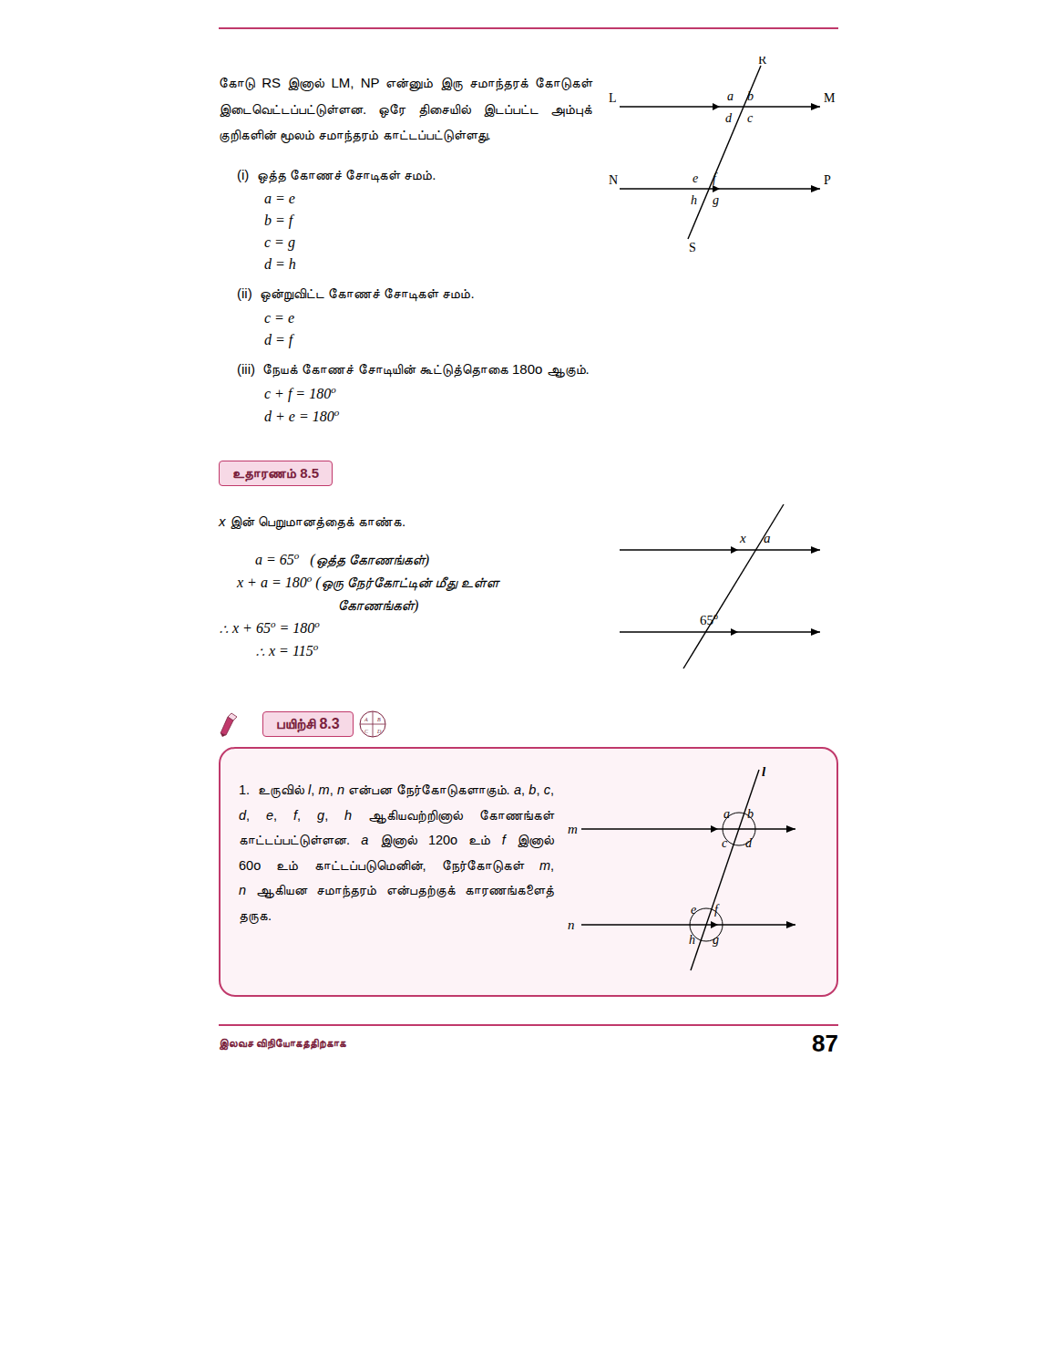கோடு RS இனால் LM, NP என்னும் இரு சமாந்தரக் கோடுகள் இடைவெட்டப்பட்டுள்ளன. ஒரே திசையில் இடப்பட்ட அம்புக் குறிகளின் மூலம் சமாந்தரம் காட்டப்பட்டுள்ளது.
(i) ஒத்த கோணச் சோடிகள் சமம்.
a = e
b = f
c = g
d = h
(ii) ஒன்றுவிட்ட கோணச் சோடிகள் சமம்.
c = e
d = f
(iii) நேயக் கோணச் சோடியின் கூட்டுத்தொகை 180o ஆகும்.
c + f = 180o
d + e = 180o
R S L M N P a b c d e f g h
உதாரணம் 8.5
x இன் பெறுமானத்தைக் காண்க.
a = 65o (ஒத்த கோணங்கள்)
x + a = 180o (ஒரு நேர்கோட்டின் மீது உள்ள
கோணங்கள்)
∴ x + 65o = 180o
∴ x = 115o
x a 65o
பயிற்சி 8.3
A B C D
1. உருவில் l, m, n என்பன நேர்கோடுகளாகும். a, b, c, d, e, f, g, h ஆகியவற்றினால் கோணங்கள் காட்டப்பட்டுள்ளன. a இனால் 120o உம் f இனால் 60o உம் காட்டப்படுமெனின், நேர்கோடுகள் m, n ஆகியன சமாந்தரம் என்பதற்குக் காரணங்களைத் தருக.
l m n a b c d e f h g
இலவச விநியோகத்திற்காக
87